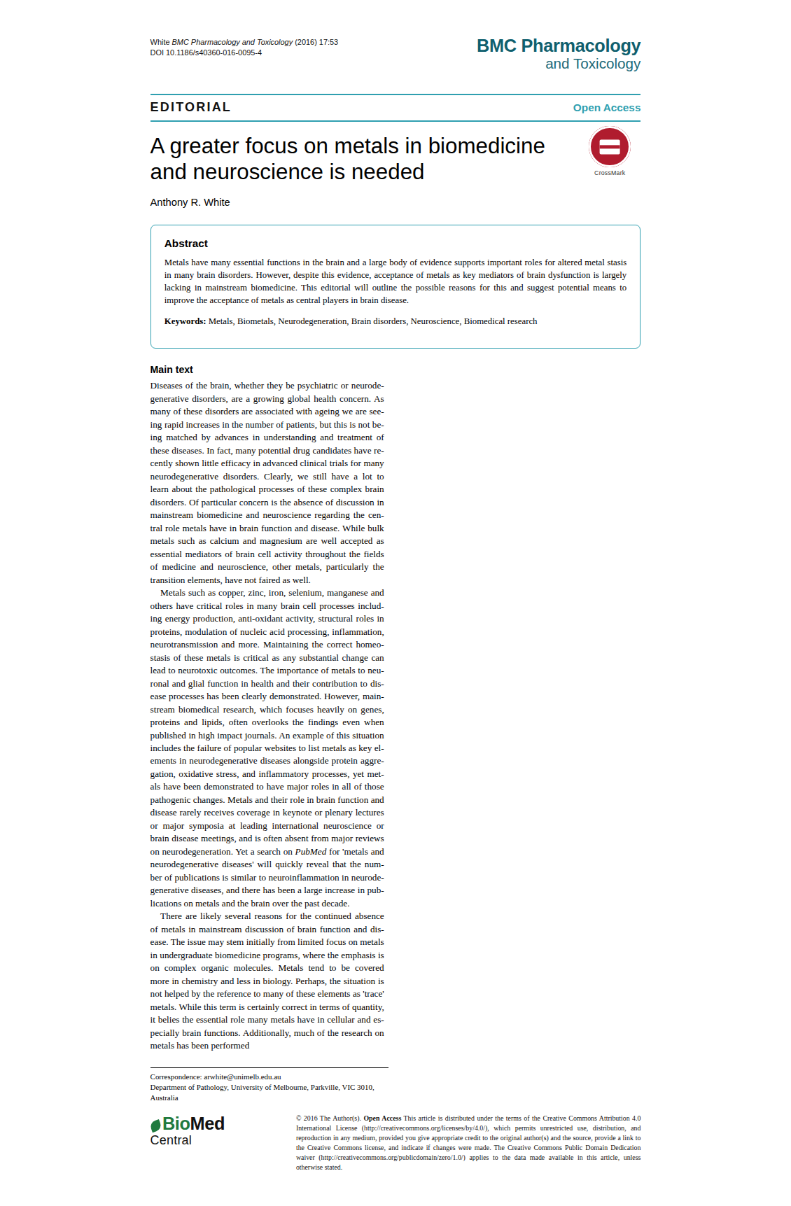White BMC Pharmacology and Toxicology (2016) 17:53 DOI 10.1186/s40360-016-0095-4
BMC Pharmacology and Toxicology
Editorial
Open Access
CrossMark
A greater focus on metals in biomedicine and neuroscience is needed
Anthony R. White
Abstract
Metals have many essential functions in the brain and a large body of evidence supports important roles for altered metal stasis in many brain disorders. However, despite this evidence, acceptance of metals as key mediators of brain dysfunction is largely lacking in mainstream biomedicine. This editorial will outline the possible reasons for this and suggest potential means to improve the acceptance of metals as central players in brain disease.
Keywords: Metals, Biometals, Neurodegeneration, Brain disorders, Neuroscience, Biomedical research
Main text
Diseases of the brain, whether they be psychiatric or neurodegenerative disorders, are a growing global health concern. As many of these disorders are associated with ageing we are seeing rapid increases in the number of patients, but this is not being matched by advances in understanding and treatment of these diseases. In fact, many potential drug candidates have recently shown little efficacy in advanced clinical trials for many neurodegenerative disorders. Clearly, we still have a lot to learn about the pathological processes of these complex brain disorders. Of particular concern is the absence of discussion in mainstream biomedicine and neuroscience regarding the central role metals have in brain function and disease. While bulk metals such as calcium and magnesium are well accepted as essential mediators of brain cell activity throughout the fields of medicine and neuroscience, other metals, particularly the transition elements, have not faired as well.
Metals such as copper, zinc, iron, selenium, manganese and others have critical roles in many brain cell processes including energy production, anti-oxidant activity, structural roles in proteins, modulation of nucleic acid processing, inflammation, neurotransmission and more. Maintaining the correct homeostasis of these metals is critical as any substantial change can lead to neurotoxic outcomes. The importance of metals to neuronal and glial function in health and their contribution to disease processes has been clearly demonstrated. However, mainstream biomedical research, which focuses heavily on genes, proteins and lipids, often overlooks the findings even when published in high impact journals. An example of this situation includes the failure of popular websites to list metals as key elements in neurodegenerative diseases alongside protein aggregation, oxidative stress, and inflammatory processes, yet metals have been demonstrated to have major roles in all of those pathogenic changes. Metals and their role in brain function and disease rarely receives coverage in keynote or plenary lectures or major symposia at leading international neuroscience or brain disease meetings, and is often absent from major reviews on neurodegeneration. Yet a search on PubMed for 'metals and neurodegenerative diseases' will quickly reveal that the number of publications is similar to neuroinflammation in neurodegenerative diseases, and there has been a large increase in publications on metals and the brain over the past decade.
There are likely several reasons for the continued absence of metals in mainstream discussion of brain function and disease. The issue may stem initially from limited focus on metals in undergraduate biomedicine programs, where the emphasis is on complex organic molecules. Metals tend to be covered more in chemistry and less in biology. Perhaps, the situation is not helped by the reference to many of these elements as 'trace' metals. While this term is certainly correct in terms of quantity, it belies the essential role many metals have in cellular and especially brain functions. Additionally, much of the research on metals has been performed
Correspondence: arwhite@unimelb.edu.au
Department of Pathology, University of Melbourne, Parkville, VIC 3010, Australia
Bio Med Central
© 2016 The Author(s). Open Access This article is distributed under the terms of the Creative Commons Attribution 4.0 International License (http://creativecommons.org/licenses/by/4.0/), which permits unrestricted use, distribution, and reproduction in any medium, provided you give appropriate credit to the original author(s) and the source, provide a link to the Creative Commons license, and indicate if changes were made. The Creative Commons Public Domain Dedication waiver (http://creativecommons.org/publicdomain/zero/1.0/) applies to the data made available in this article, unless otherwise stated.